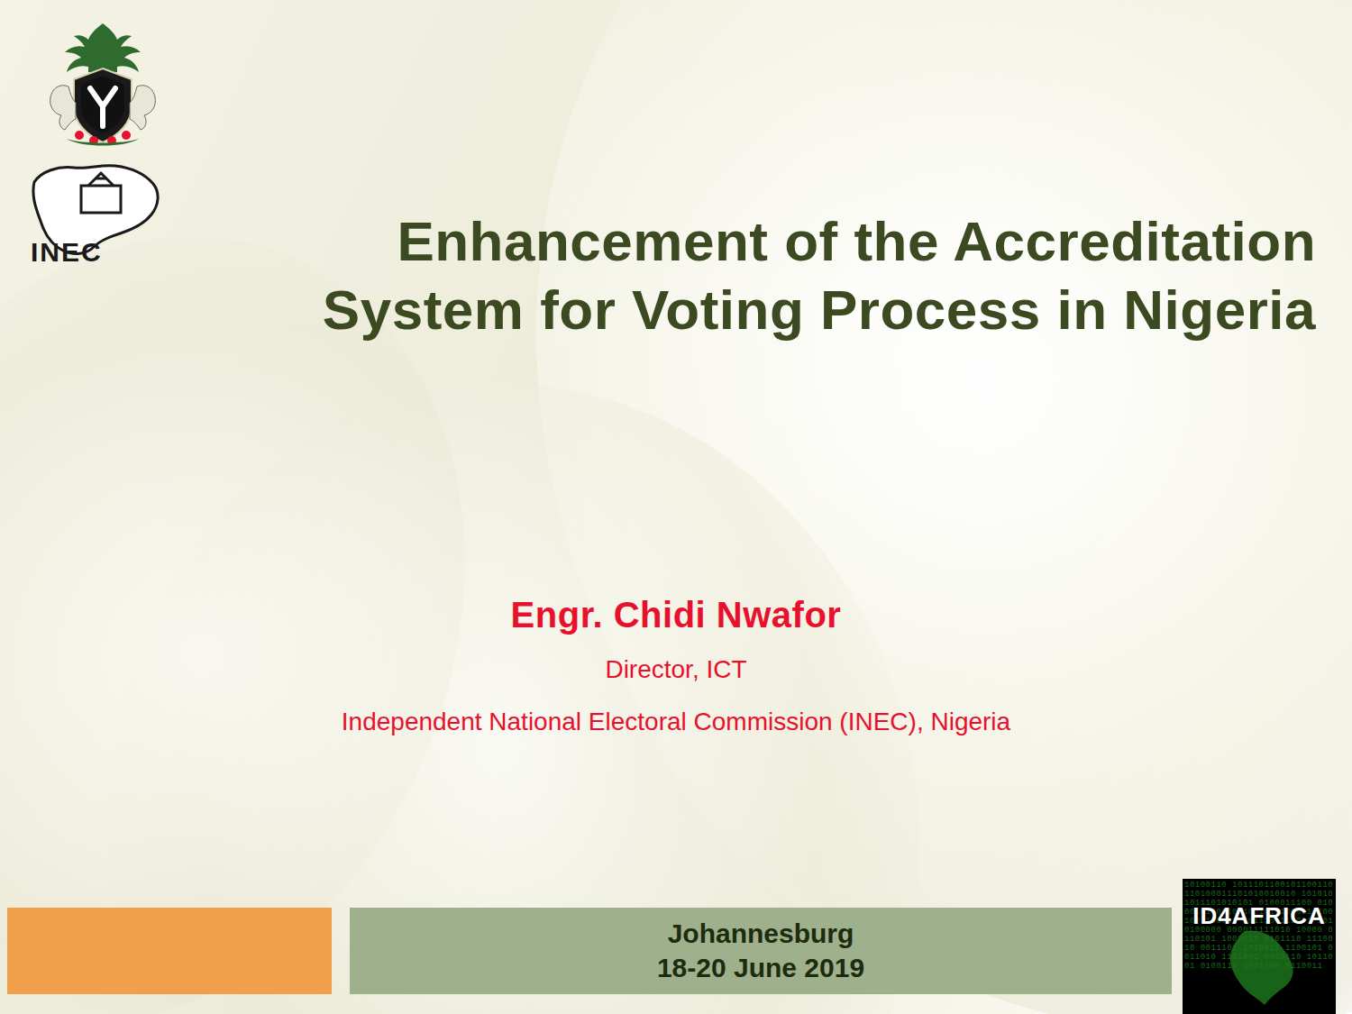INEC
Enhancement of the Accreditation System for Voting Process in Nigeria
Engr. Chidi Nwafor
Director, ICT
Independent National Electoral Commission (INEC), Nigeria
Johannesburg
18-20 June 2019
10100110 1011101100101100110110100011101010010010 1010101011101010101 0100011100 0100010100010 1001010100011 1001001100011 1011100111001 1010100000 000011111010 10000 0110101 1001011 0101110 1110010 0011101 1010011 1100101 0011010 1101001 0010110 1011001 0100111 1001100 0110011
ID4AFRICA